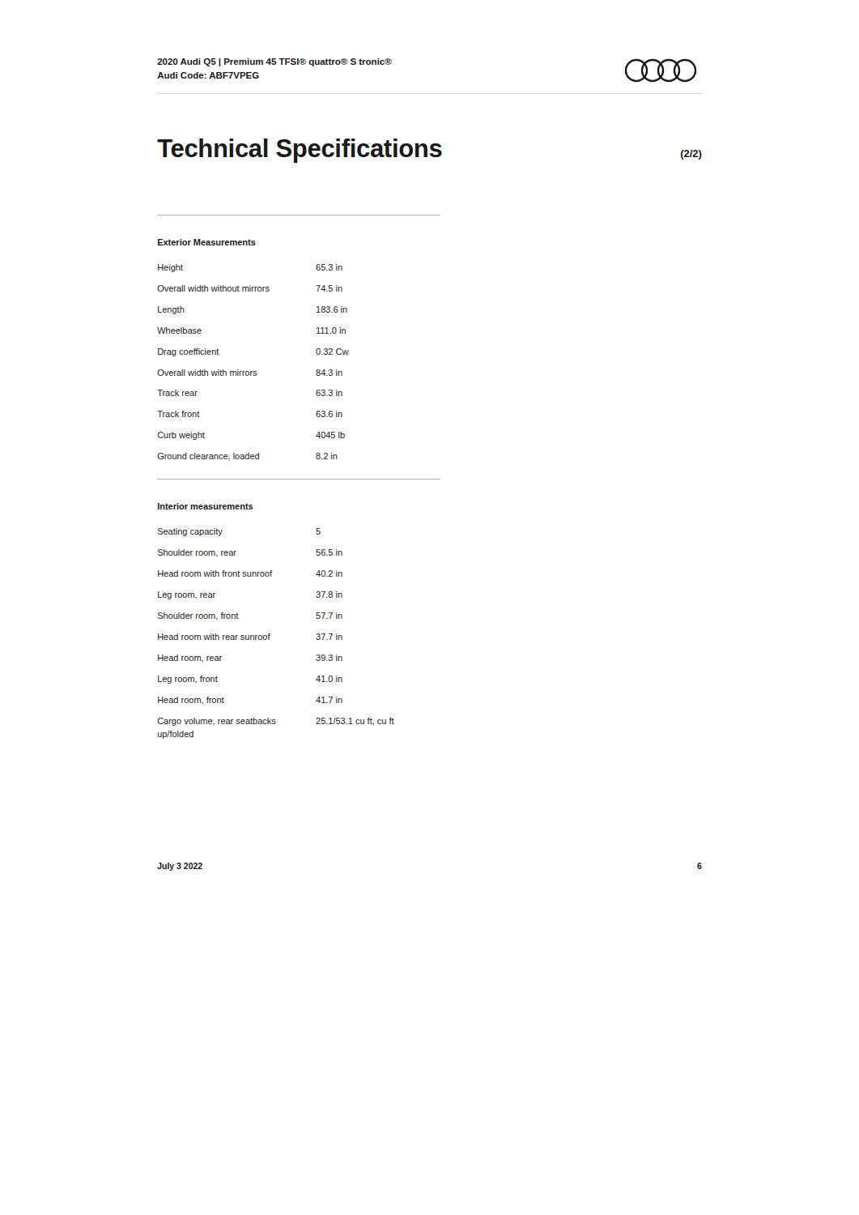2020 Audi Q5 | Premium 45 TFSI® quattro® S tronic®
Audi Code: ABF7VPEG
Technical Specifications
(2/2)
Exterior Measurements
| Height | 65.3 in |
| Overall width without mirrors | 74.5 in |
| Length | 183.6 in |
| Wheelbase | 111.0 in |
| Drag coefficient | 0.32 Cw |
| Overall width with mirrors | 84.3 in |
| Track rear | 63.3 in |
| Track front | 63.6 in |
| Curb weight | 4045 lb |
| Ground clearance, loaded | 8.2 in |
Interior measurements
| Seating capacity | 5 |
| Shoulder room, rear | 56.5 in |
| Head room with front sunroof | 40.2 in |
| Leg room, rear | 37.8 in |
| Shoulder room, front | 57.7 in |
| Head room with rear sunroof | 37.7 in |
| Head room, rear | 39.3 in |
| Leg room, front | 41.0 in |
| Head room, front | 41.7 in |
| Cargo volume, rear seatbacks up/folded | 25.1/53.1 cu ft, cu ft |
July 3 2022
6